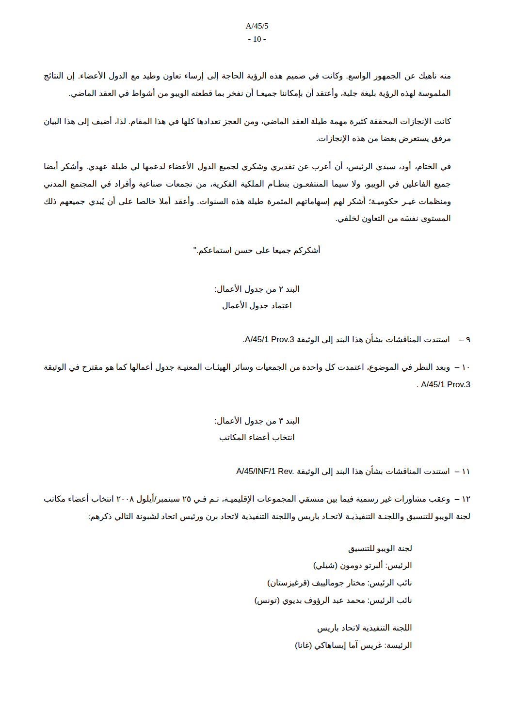A/45/5
- 10 -
منه ناهيك عن الجمهور الواسع. وكانت في صميم هذه الرؤية الحاجة إلى إرساء تعاون وطيد مع الدول الأعضاء. إن النتائج الملموسة لهذه الرؤية بليغة جلية، وأعتقد أن بإمكاننا جميعـا أن نفخر بما قطعته الويبو من أشواط في العقد الماضي.
كانت الإنجازات المحققة كثيرة مهمة طيلة العقد الماضي، ومن العجز تعدادها كلها في هذا المقام. لذا، أضيف إلى هذا البيان مرفق يستعرض بعضا من هذه الإنجازات.
في الختام، أود، سيدي الرئيس، أن أعرب عن تقديري وشكري لجميع الدول الأعضاء لدعمها لي طيلة عهدي. وأشكر أيضا جميع الفاعلين في الويبو، ولا سيما المنتفعـون بنظـام الملكية الفكرية، من تجمعات صناعية وأفراد في المجتمع المدني ومنظمات غيـر حكوميـة؛ أشكر لهم إسهاماتهم المثمرة طيلة هذه السنوات. وأعقد أملا خالصا على أن يُبدي جميعهم ذلك المستوى نفسَه من التعاون لخلفي.
أشكركم جميعا على حسن استماعكم."
البند ٢ من جدول الأعمال:
اعتماد جدول الأعمال
٩ – استندت المناقشات بشأن هذا البند إلى الوثيقة A/45/1 Prov.3.
١٠ – وبعد النظر في الموضوع، اعتمدت كل واحدة من الجمعيات وسائر الهيئـات المعنيـة جدول أعمالها كما هو مقترح في الوثيقة A/45/1 Prov.3 .
البند ٣ من جدول الأعمال:
انتخاب أعضاء المكاتب
١١ – استندت المناقشات بشأن هذا البند إلى الوثيقة A/45/INF/1 Rev.
١٢ – وعقب مشاورات غير رسمية فيما بين منسقي المجموعات الإقليميـة، تـم فـي ٢٥ سبتمبر/أيلول ٢٠٠٨ انتخاب أعضاء مكاتب لجنة الويبو للتنسيق واللجنـة التنفيذيـة لاتحـاد باريس واللجنة التنفيذية لاتحاد برن ورئيس اتحاد لشبونة التالي ذكرهم:
لجنة الويبو للتنسيق
الرئيس: ألبرتو دومون (شيلي)
نائب الرئيس: مختار جومالييف (قرغيزستان)
نائب الرئيس: محمد عبد الرؤوف بديوي (تونس)
اللجنة التنفيذية لاتحاد باريس
الرئيسة: غريس آما إيساهاكي (غانا)